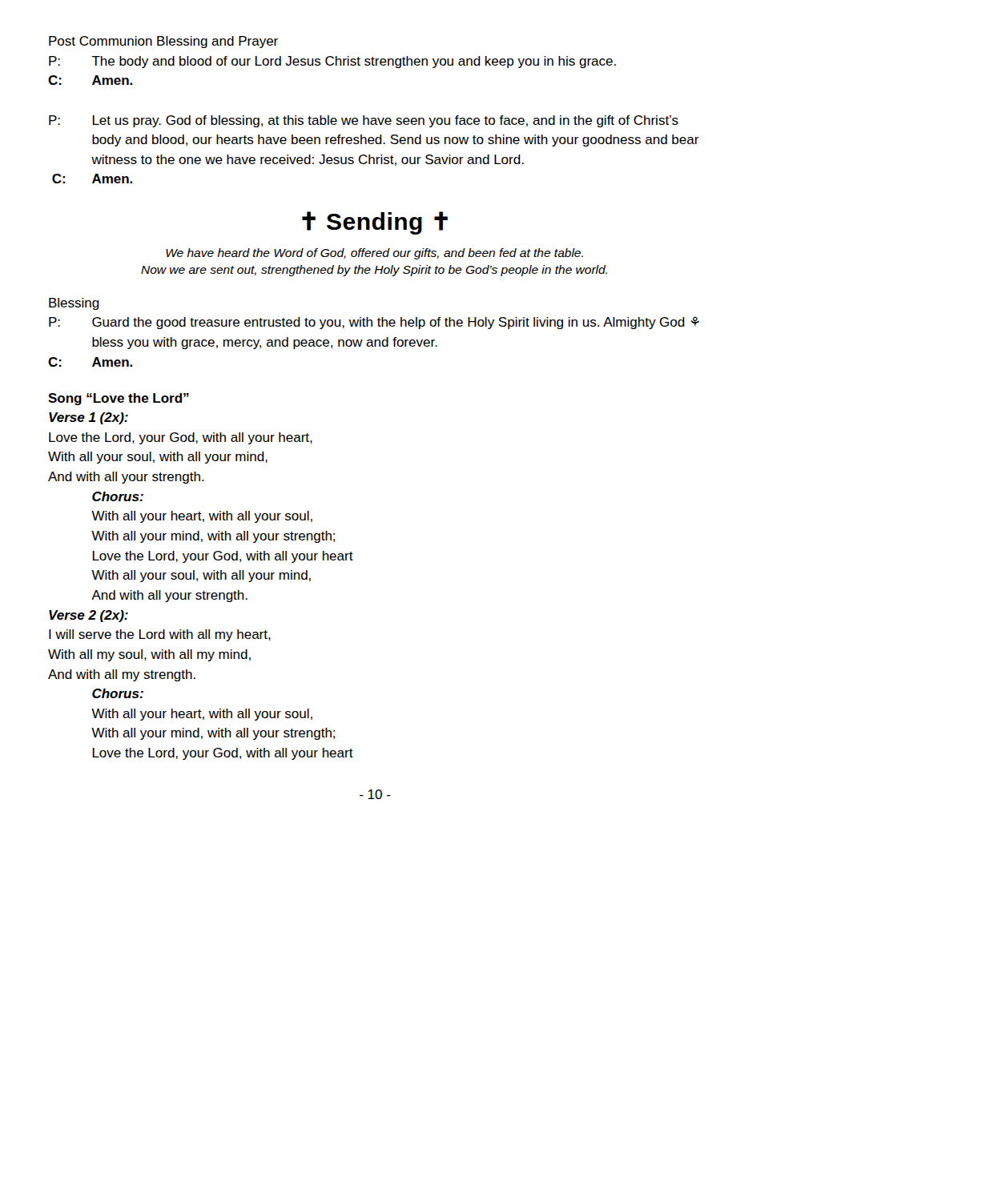Post Communion Blessing and Prayer
P:
The body and blood of our Lord Jesus Christ strengthen you and keep you in his grace.
C:
Amen.
P:
Let us pray. God of blessing, at this table we have seen you face to face, and in the gift of Christ’s body and blood, our hearts have been refreshed. Send us now to shine with your goodness and bear witness to the one we have received: Jesus Christ, our Savior and Lord.
C:
Amen.
✝ Sending ✝
We have heard the Word of God, offered our gifts, and been fed at the table.
Now we are sent out, strengthened by the Holy Spirit to be God’s people in the world.
Blessing
P:
Guard the good treasure entrusted to you, with the help of the Holy Spirit living in us. Almighty God ⚘ bless you with grace, mercy, and peace, now and forever.
C:
Amen.
Song “Love the Lord”
Verse 1 (2x):
Love the Lord, your God, with all your heart,
With all your soul, with all your mind,
And with all your strength.
Chorus:
With all your heart, with all your soul,
With all your mind, with all your strength;
Love the Lord, your God, with all your heart
With all your soul, with all your mind,
And with all your strength.
Verse 2 (2x):
I will serve the Lord with all my heart,
With all my soul, with all my mind,
And with all my strength.
Chorus:
With all your heart, with all your soul,
With all your mind, with all your strength;
Love the Lord, your God, with all your heart
- 10 -